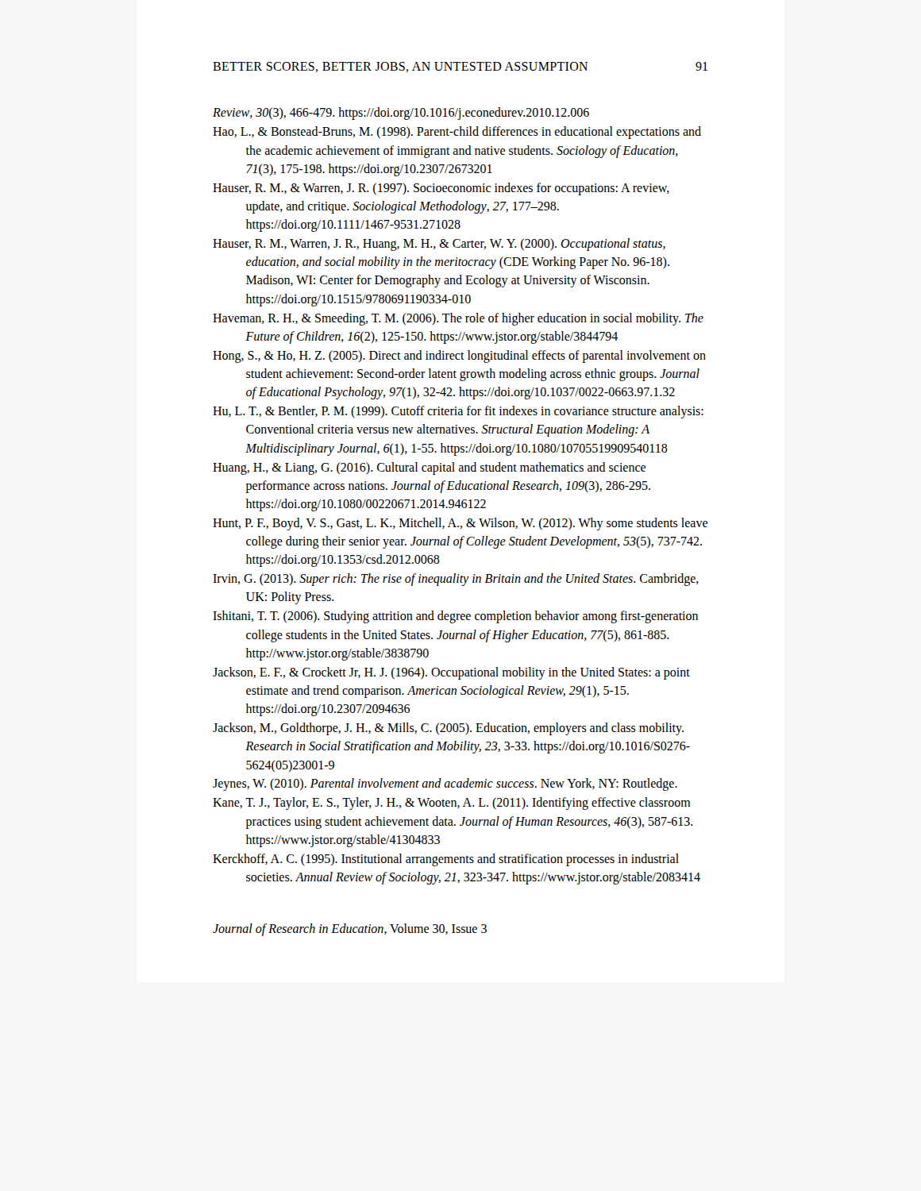Better Scores, Better Jobs, An Untested Assumption 91
Review, 30(3), 466-479. https://doi.org/10.1016/j.econedurev.2010.12.006
Hao, L., & Bonstead-Bruns, M. (1998). Parent-child differences in educational expectations and the academic achievement of immigrant and native students. Sociology of Education, 71(3), 175-198. https://doi.org/10.2307/2673201
Hauser, R. M., & Warren, J. R. (1997). Socioeconomic indexes for occupations: A review, update, and critique. Sociological Methodology, 27, 177–298. https://doi.org/10.1111/1467-9531.271028
Hauser, R. M., Warren, J. R., Huang, M. H., & Carter, W. Y. (2000). Occupational status, education, and social mobility in the meritocracy (CDE Working Paper No. 96-18). Madison, WI: Center for Demography and Ecology at University of Wisconsin. https://doi.org/10.1515/9780691190334-010
Haveman, R. H., & Smeeding, T. M. (2006). The role of higher education in social mobility. The Future of Children, 16(2), 125-150. https://www.jstor.org/stable/3844794
Hong, S., & Ho, H. Z. (2005). Direct and indirect longitudinal effects of parental involvement on student achievement: Second-order latent growth modeling across ethnic groups. Journal of Educational Psychology, 97(1), 32-42. https://doi.org/10.1037/0022-0663.97.1.32
Hu, L. T., & Bentler, P. M. (1999). Cutoff criteria for fit indexes in covariance structure analysis: Conventional criteria versus new alternatives. Structural Equation Modeling: A Multidisciplinary Journal, 6(1), 1-55. https://doi.org/10.1080/10705519909540118
Huang, H., & Liang, G. (2016). Cultural capital and student mathematics and science performance across nations. Journal of Educational Research, 109(3), 286-295. https://doi.org/10.1080/00220671.2014.946122
Hunt, P. F., Boyd, V. S., Gast, L. K., Mitchell, A., & Wilson, W. (2012). Why some students leave college during their senior year. Journal of College Student Development, 53(5), 737-742. https://doi.org/10.1353/csd.2012.0068
Irvin, G. (2013). Super rich: The rise of inequality in Britain and the United States. Cambridge, UK: Polity Press.
Ishitani, T. T. (2006). Studying attrition and degree completion behavior among first-generation college students in the United States. Journal of Higher Education, 77(5), 861-885. http://www.jstor.org/stable/3838790
Jackson, E. F., & Crockett Jr, H. J. (1964). Occupational mobility in the United States: a point estimate and trend comparison. American Sociological Review, 29(1), 5-15. https://doi.org/10.2307/2094636
Jackson, M., Goldthorpe, J. H., & Mills, C. (2005). Education, employers and class mobility. Research in Social Stratification and Mobility, 23, 3-33. https://doi.org/10.1016/S0276-5624(05)23001-9
Jeynes, W. (2010). Parental involvement and academic success. New York, NY: Routledge.
Kane, T. J., Taylor, E. S., Tyler, J. H., & Wooten, A. L. (2011). Identifying effective classroom practices using student achievement data. Journal of Human Resources, 46(3), 587-613. https://www.jstor.org/stable/41304833
Kerckhoff, A. C. (1995). Institutional arrangements and stratification processes in industrial societies. Annual Review of Sociology, 21, 323-347. https://www.jstor.org/stable/2083414
Journal of Research in Education, Volume 30, Issue 3